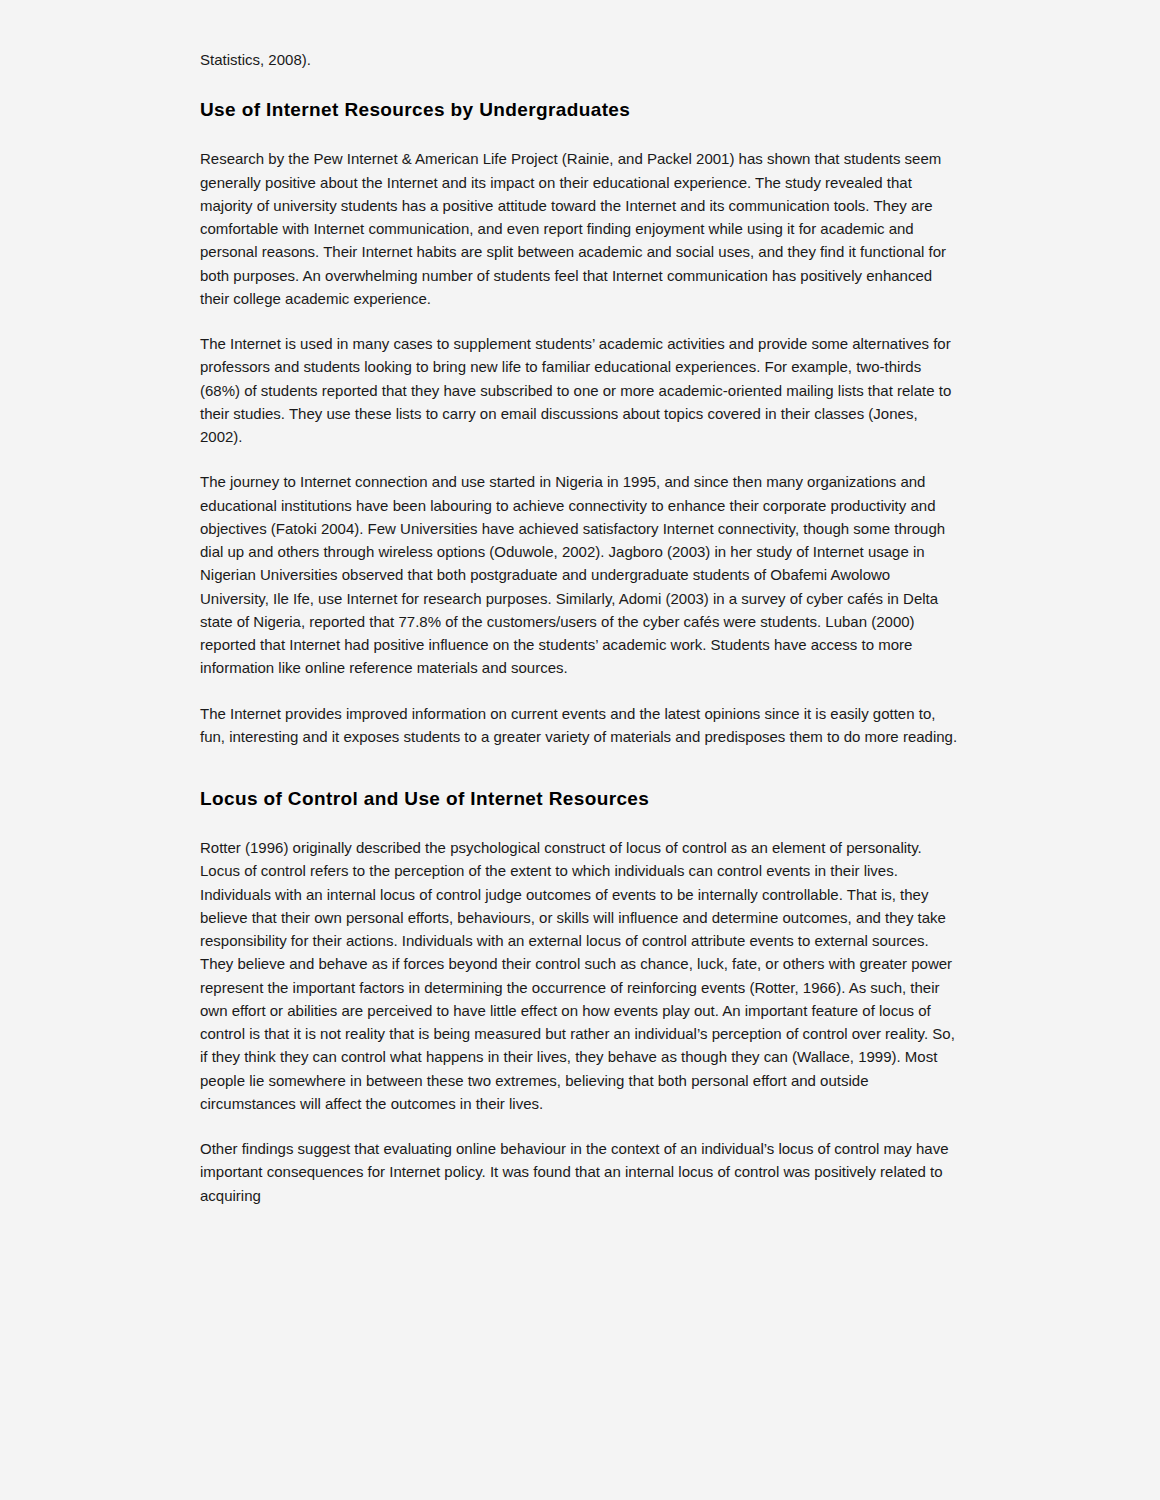Statistics, 2008).
Use of Internet Resources by Undergraduates
Research by the Pew Internet & American Life Project (Rainie, and Packel 2001) has shown that students seem generally positive about the Internet and its impact on their educational experience. The study revealed that majority of university students has a positive attitude toward the Internet and its communication tools. They are comfortable with Internet communication, and even report finding enjoyment while using it for academic and personal reasons. Their Internet habits are split between academic and social uses, and they find it functional for both purposes. An overwhelming number of students feel that Internet communication has positively enhanced their college academic experience.
The Internet is used in many cases to supplement students’ academic activities and provide some alternatives for professors and students looking to bring new life to familiar educational experiences. For example, two-thirds (68%) of students reported that they have subscribed to one or more academic-oriented mailing lists that relate to their studies. They use these lists to carry on email discussions about topics covered in their classes (Jones, 2002).
The journey to Internet connection and use started in Nigeria in 1995, and since then many organizations and educational institutions have been labouring to achieve connectivity to enhance their corporate productivity and objectives (Fatoki 2004). Few Universities have achieved satisfactory Internet connectivity, though some through dial up and others through wireless options (Oduwole, 2002). Jagboro (2003) in her study of Internet usage in Nigerian Universities observed that both postgraduate and undergraduate students of Obafemi Awolowo University, Ile Ife, use Internet for research purposes. Similarly, Adomi (2003) in a survey of cyber cafés in Delta state of Nigeria, reported that 77.8% of the customers/users of the cyber cafés were students. Luban (2000) reported that Internet had positive influence on the students’ academic work. Students have access to more information like online reference materials and sources.
The Internet provides improved information on current events and the latest opinions since it is easily gotten to, fun, interesting and it exposes students to a greater variety of materials and predisposes them to do more reading.
Locus of Control and Use of Internet Resources
Rotter (1996) originally described the psychological construct of locus of control as an element of personality. Locus of control refers to the perception of the extent to which individuals can control events in their lives. Individuals with an internal locus of control judge outcomes of events to be internally controllable. That is, they believe that their own personal efforts, behaviours, or skills will influence and determine outcomes, and they take responsibility for their actions. Individuals with an external locus of control attribute events to external sources. They believe and behave as if forces beyond their control such as chance, luck, fate, or others with greater power represent the important factors in determining the occurrence of reinforcing events (Rotter, 1966). As such, their own effort or abilities are perceived to have little effect on how events play out. An important feature of locus of control is that it is not reality that is being measured but rather an individual’s perception of control over reality. So, if they think they can control what happens in their lives, they behave as though they can (Wallace, 1999). Most people lie somewhere in between these two extremes, believing that both personal effort and outside circumstances will affect the outcomes in their lives.
Other findings suggest that evaluating online behaviour in the context of an individual’s locus of control may have important consequences for Internet policy. It was found that an internal locus of control was positively related to acquiring